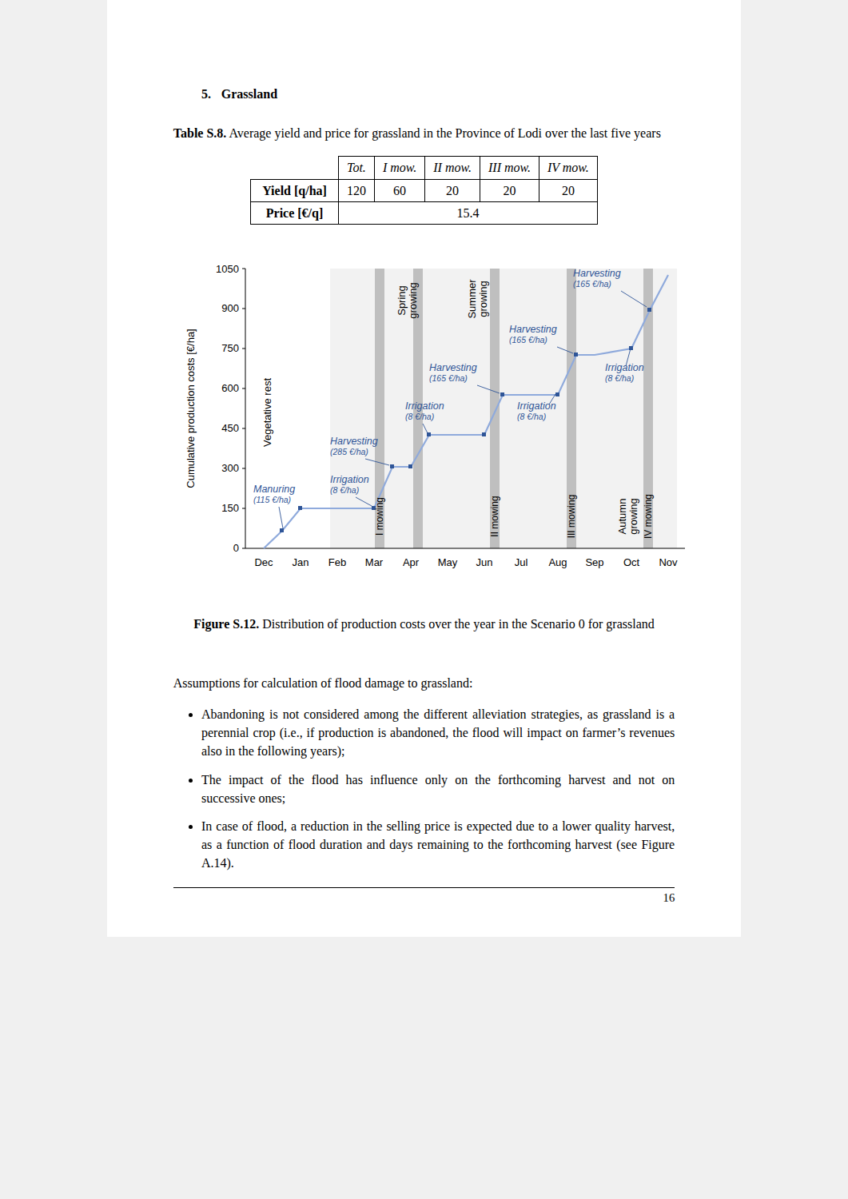5. Grassland
Table S.8. Average yield and price for grassland in the Province of Lodi over the last five years
| | Tot. | I mow. | II mow. | III mow. | IV mow. |
| Yield [q/ha] | 120 | 60 | 20 | 20 | 20 |
| Price [€/q] | 15.4 |
1050 900 750 600 450 300 150 0 Cumulative production costs [€/ha] Dec Jan Feb Mar Apr May Jun Jul Aug Sep Oct Nov Vegetative rest Spring growing Summer growing Autumn growing I mowing II mowing III mowing IV mowing Manuring (115 €/ha) Irrigation (8 €/ha) Harvesting (285 €/ha) Irrigation (8 €/ha) Harvesting (165 €/ha) Irrigation (8 €/ha) Harvesting (165 €/ha) Irrigation (8 €/ha) Harvesting (165 €/ha)
Figure S.12. Distribution of production costs over the year in the Scenario 0 for grassland
Assumptions for calculation of flood damage to grassland:
Abandoning is not considered among the different alleviation strategies, as grassland is a perennial crop (i.e., if production is abandoned, the flood will impact on farmer’s revenues also in the following years);
The impact of the flood has influence only on the forthcoming harvest and not on successive ones;
In case of flood, a reduction in the selling price is expected due to a lower quality harvest, as a function of flood duration and days remaining to the forthcoming harvest (see Figure A.14).
16